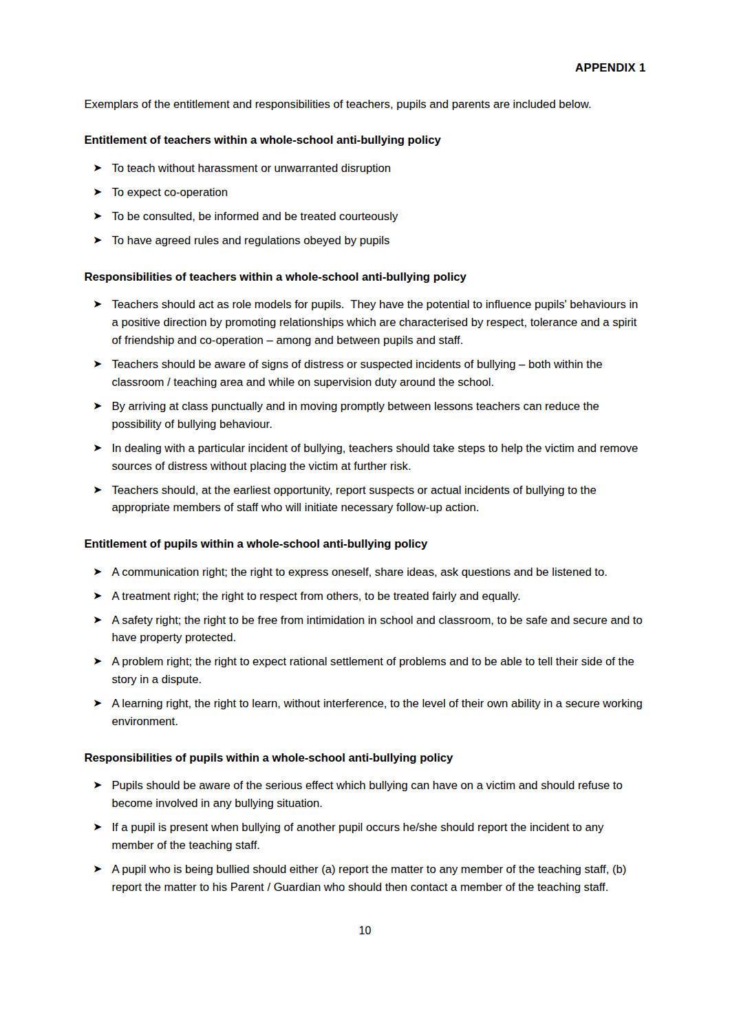APPENDIX 1
Exemplars of the entitlement and responsibilities of teachers, pupils and parents are included below.
Entitlement of teachers within a whole-school anti-bullying policy
To teach without harassment or unwarranted disruption
To expect co-operation
To be consulted, be informed and be treated courteously
To have agreed rules and regulations obeyed by pupils
Responsibilities of teachers within a whole-school anti-bullying policy
Teachers should act as role models for pupils. They have the potential to influence pupils' behaviours in a positive direction by promoting relationships which are characterised by respect, tolerance and a spirit of friendship and co-operation – among and between pupils and staff.
Teachers should be aware of signs of distress or suspected incidents of bullying – both within the classroom / teaching area and while on supervision duty around the school.
By arriving at class punctually and in moving promptly between lessons teachers can reduce the possibility of bullying behaviour.
In dealing with a particular incident of bullying, teachers should take steps to help the victim and remove sources of distress without placing the victim at further risk.
Teachers should, at the earliest opportunity, report suspects or actual incidents of bullying to the appropriate members of staff who will initiate necessary follow-up action.
Entitlement of pupils within a whole-school anti-bullying policy
A communication right; the right to express oneself, share ideas, ask questions and be listened to.
A treatment right; the right to respect from others, to be treated fairly and equally.
A safety right; the right to be free from intimidation in school and classroom, to be safe and secure and to have property protected.
A problem right; the right to expect rational settlement of problems and to be able to tell their side of the story in a dispute.
A learning right, the right to learn, without interference, to the level of their own ability in a secure working environment.
Responsibilities of pupils within a whole-school anti-bullying policy
Pupils should be aware of the serious effect which bullying can have on a victim and should refuse to become involved in any bullying situation.
If a pupil is present when bullying of another pupil occurs he/she should report the incident to any member of the teaching staff.
A pupil who is being bullied should either (a) report the matter to any member of the teaching staff, (b) report the matter to his Parent / Guardian who should then contact a member of the teaching staff.
10